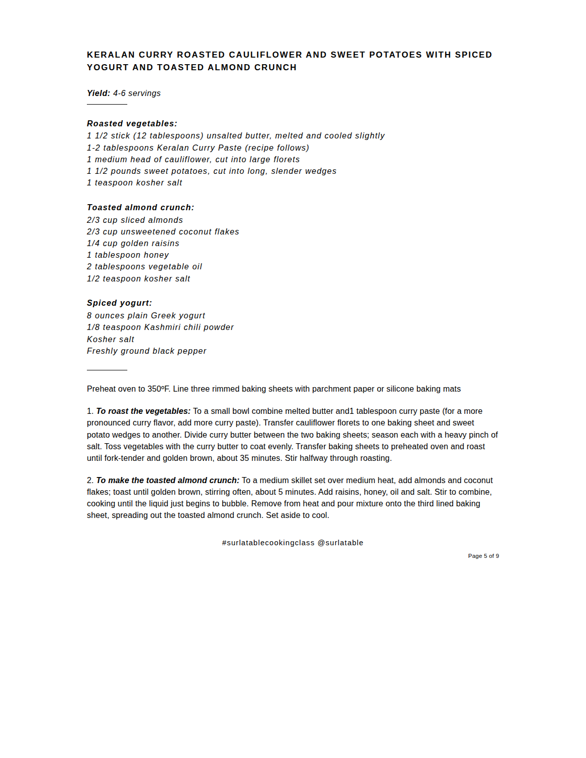Keralan Curry Roasted Cauliflower and Sweet Potatoes with Spiced Yogurt and Toasted Almond Crunch
Yield: 4-6 servings
Roasted vegetables:
1 1/2 stick (12 tablespoons) unsalted butter, melted and cooled slightly
1-2 tablespoons Keralan Curry Paste (recipe follows)
1 medium head of cauliflower, cut into large florets
1 1/2 pounds sweet potatoes, cut into long, slender wedges
1 teaspoon kosher salt
Toasted almond crunch:
2/3 cup sliced almonds
2/3 cup unsweetened coconut flakes
1/4 cup golden raisins
1 tablespoon honey
2 tablespoons vegetable oil
1/2 teaspoon kosher salt
Spiced yogurt:
8 ounces plain Greek yogurt
1/8 teaspoon Kashmiri chili powder
Kosher salt
Freshly ground black pepper
Preheat oven to 350ºF. Line three rimmed baking sheets with parchment paper or silicone baking mats
1. To roast the vegetables: To a small bowl combine melted butter and1 tablespoon curry paste (for a more pronounced curry flavor, add more curry paste). Transfer cauliflower florets to one baking sheet and sweet potato wedges to another. Divide curry butter between the two baking sheets; season each with a heavy pinch of salt. Toss vegetables with the curry butter to coat evenly. Transfer baking sheets to preheated oven and roast until fork-tender and golden brown, about 35 minutes. Stir halfway through roasting.
2. To make the toasted almond crunch: To a medium skillet set over medium heat, add almonds and coconut flakes; toast until golden brown, stirring often, about 5 minutes. Add raisins, honey, oil and salt. Stir to combine, cooking until the liquid just begins to bubble. Remove from heat and pour mixture onto the third lined baking sheet, spreading out the toasted almond crunch. Set aside to cool.
#surlatablecookingclass @surlatable
Page 5 of 9